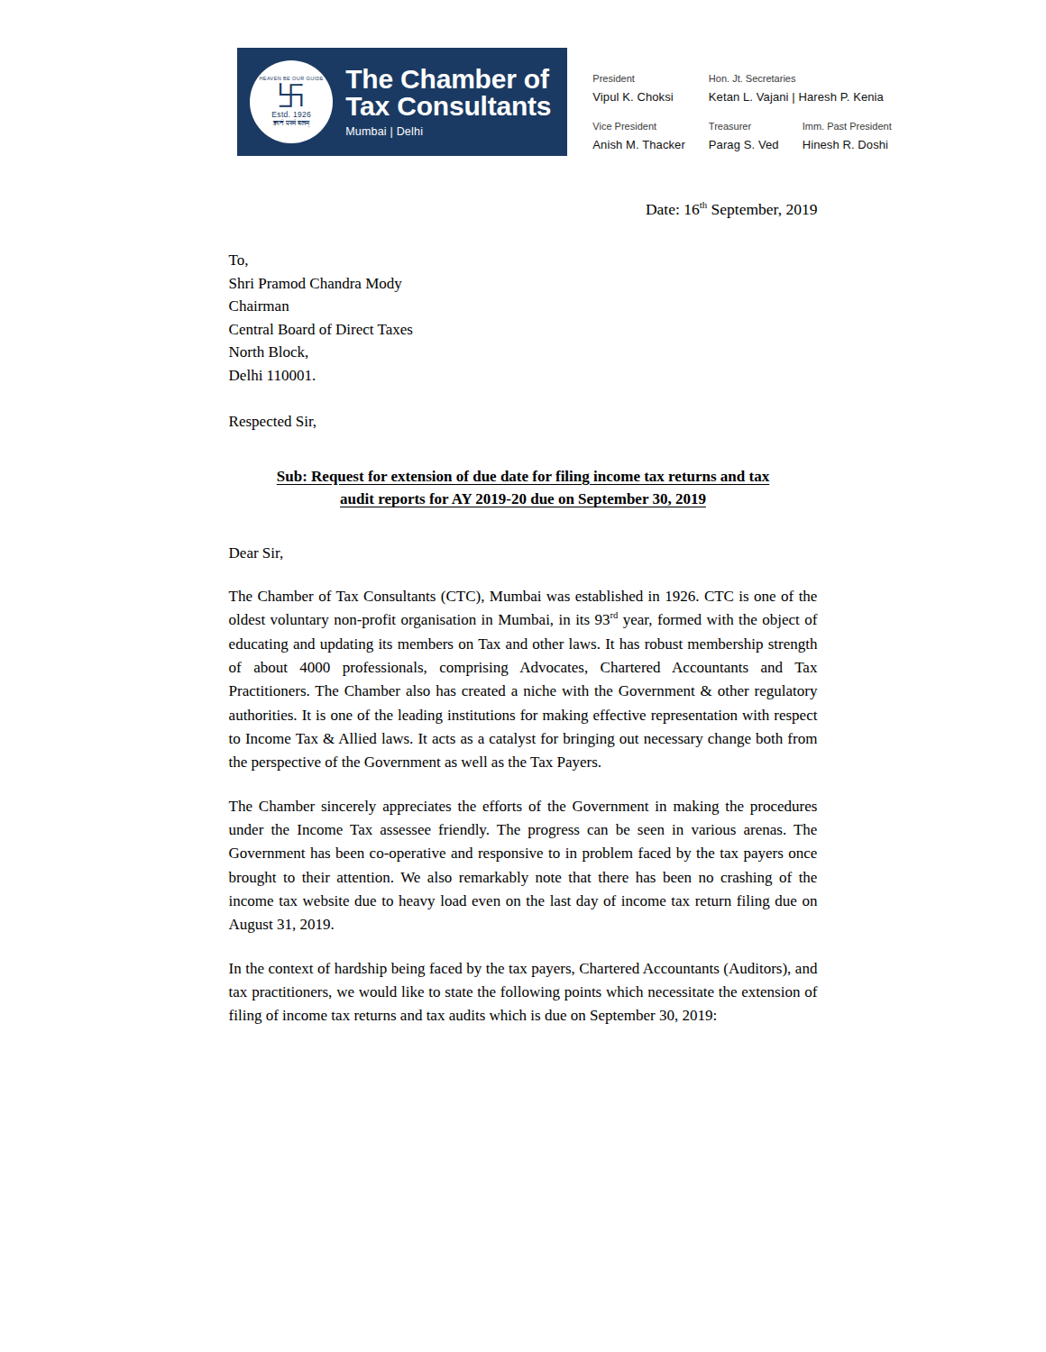Heaven be our guide
卐
Estd. 1926
ज्ञानं परमं बलम्
The Chamber of Tax Consultants Mumbai | Delhi
| President Vipul K. Choksi | Hon. Jt. Secretaries Ketan L. Vajani / Haresh P. Kenia |
| Vice President Anish M. Thacker | / Treasurer Parag S. Ved / Imm. Past President Hinesh R. Doshi / |
Date: 16th September, 2019
To,
Shri Pramod Chandra Mody
Chairman
Central Board of Direct Taxes
North Block,
Delhi 110001.
Respected Sir,
Sub: Request for extension of due date for filing income tax returns and tax audit reports for AY 2019-20 due on September 30, 2019
Dear Sir,
The Chamber of Tax Consultants (CTC), Mumbai was established in 1926. CTC is one of the oldest voluntary non-profit organisation in Mumbai, in its 93rd year, formed with the object of educating and updating its members on Tax and other laws. It has robust membership strength of about 4000 professionals, comprising Advocates, Chartered Accountants and Tax Practitioners. The Chamber also has created a niche with the Government & other regulatory authorities. It is one of the leading institutions for making effective representation with respect to Income Tax & Allied laws. It acts as a catalyst for bringing out necessary change both from the perspective of the Government as well as the Tax Payers.
The Chamber sincerely appreciates the efforts of the Government in making the procedures under the Income Tax assessee friendly. The progress can be seen in various arenas. The Government has been co-operative and responsive to in problem faced by the tax payers once brought to their attention. We also remarkably note that there has been no crashing of the income tax website due to heavy load even on the last day of income tax return filing due on August 31, 2019.
In the context of hardship being faced by the tax payers, Chartered Accountants (Auditors), and tax practitioners, we would like to state the following points which necessitate the extension of filing of income tax returns and tax audits which is due on September 30, 2019: